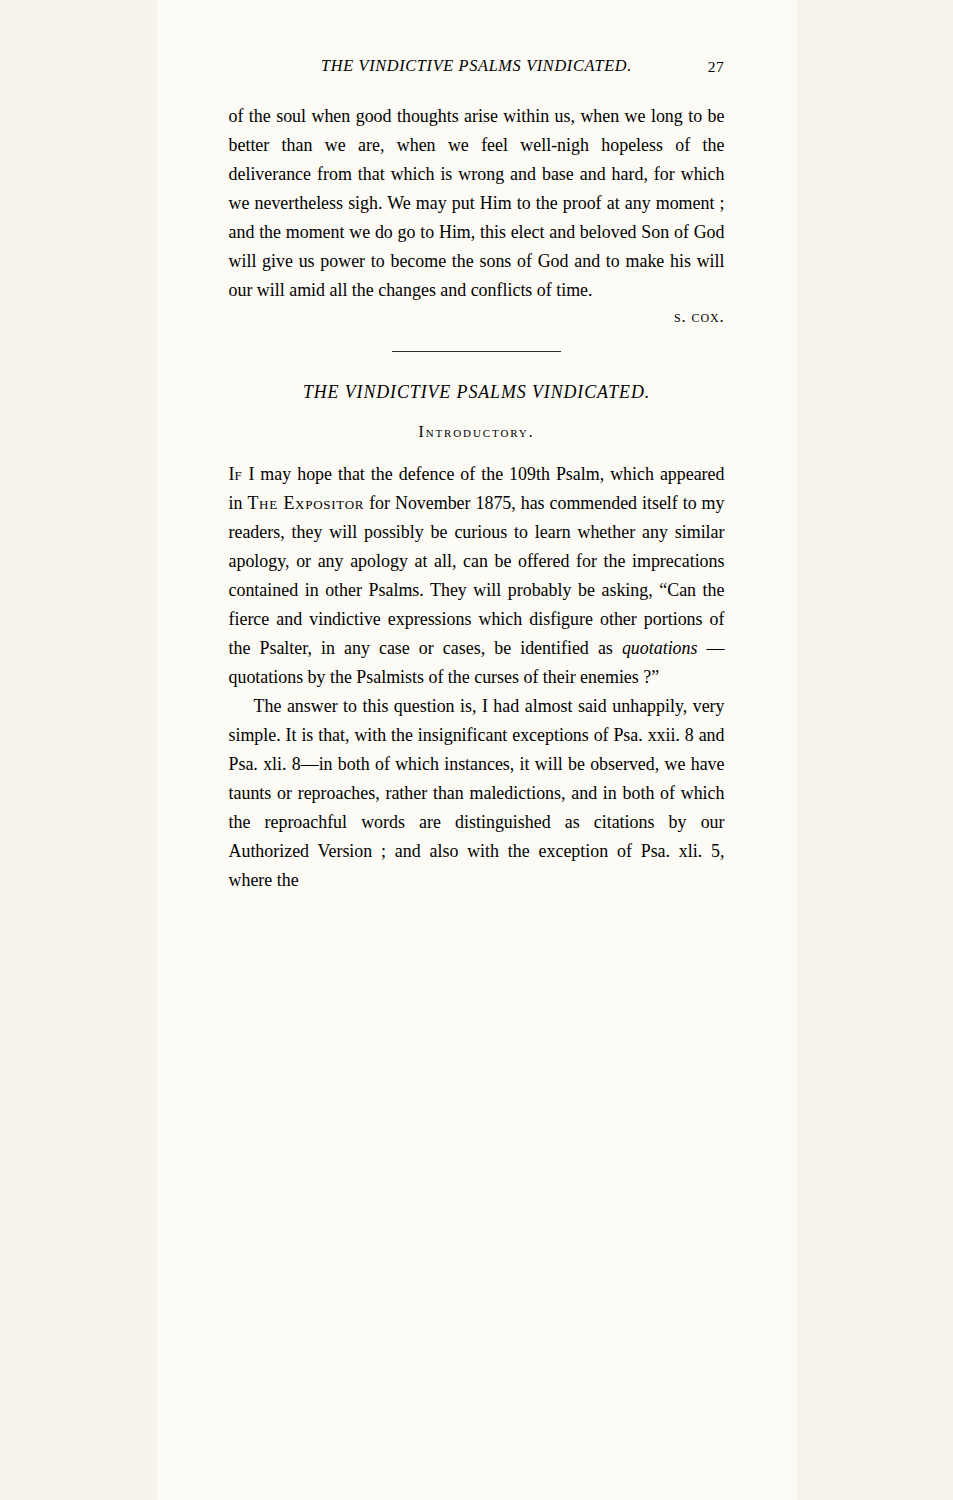THE VINDICTIVE PSALMS VINDICATED. 27
of the soul when good thoughts arise within us, when we long to be better than we are, when we feel well-nigh hopeless of the deliverance from that which is wrong and base and hard, for which we nevertheless sigh. We may put Him to the proof at any moment ; and the moment we do go to Him, this elect and beloved Son of God will give us power to become the sons of God and to make his will our will amid all the changes and conflicts of time.
s. cox.
THE VINDICTIVE PSALMS VINDICATED.
Introductory.
If I may hope that the defence of the 109th Psalm, which appeared in The Expositor for November 1875, has commended itself to my readers, they will possibly be curious to learn whether any similar apology, or any apology at all, can be offered for the imprecations contained in other Psalms. They will probably be asking, “Can the fierce and vindictive expressions which disfigure other portions of the Psalter, in any case or cases, be identified as quotations — quotations by the Psalmists of the curses of their enemies ?”
The answer to this question is, I had almost said unhappily, very simple. It is that, with the insignificant exceptions of Psa. xxii. 8 and Psa. xli. 8—in both of which instances, it will be observed, we have taunts or reproaches, rather than maledictions, and in both of which the reproachful words are distinguished as citations by our Authorized Version ; and also with the exception of Psa. xli. 5, where the